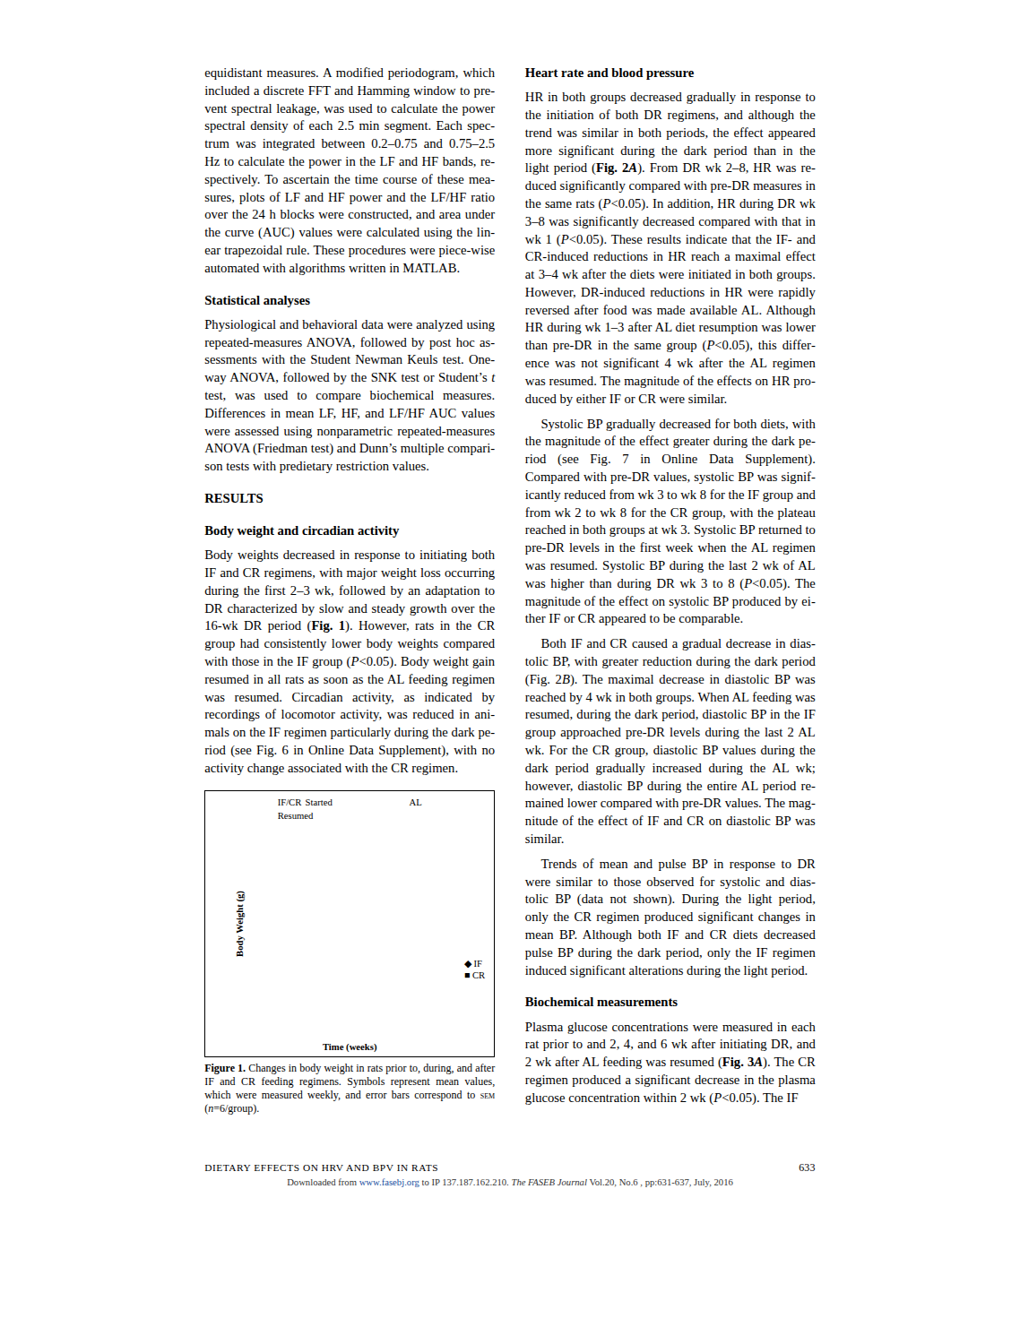equidistant measures. A modified periodogram, which included a discrete FFT and Hamming window to prevent spectral leakage, was used to calculate the power spectral density of each 2.5 min segment. Each spectrum was integrated between 0.2–0.75 and 0.75–2.5 Hz to calculate the power in the LF and HF bands, respectively. To ascertain the time course of these measures, plots of LF and HF power and the LF/HF ratio over the 24 h blocks were constructed, and area under the curve (AUC) values were calculated using the linear trapezoidal rule. These procedures were piece-wise automated with algorithms written in MATLAB.
Statistical analyses
Physiological and behavioral data were analyzed using repeated-measures ANOVA, followed by post hoc assessments with the Student Newman Keuls test. One-way ANOVA, followed by the SNK test or Student’s t test, was used to compare biochemical measures. Differences in mean LF, HF, and LF/HF AUC values were assessed using nonparametric repeated-measures ANOVA (Friedman test) and Dunn’s multiple comparison tests with predietary restriction values.
RESULTS
Body weight and circadian activity
Body weights decreased in response to initiating both IF and CR regimens, with major weight loss occurring during the first 2–3 wk, followed by an adaptation to DR characterized by slow and steady growth over the 16-wk DR period (Fig. 1). However, rats in the CR group had consistently lower body weights compared with those in the IF group (P<0.05). Body weight gain resumed in all rats as soon as the AL feeding regimen was resumed. Circadian activity, as indicated by recordings of locomotor activity, was reduced in animals on the IF regimen particularly during the dark period (see Fig. 6 in Online Data Supplement), with no activity change associated with the CR regimen.
Body Weight (g)
IF/CR Started AL Resumed
◆ IF
■ CR
Time (weeks)
Figure 1. Changes in body weight in rats prior to, during, and after IF and CR feeding regimens. Symbols represent mean values, which were measured weekly, and error bars correspond to sem (n=6/group).
Heart rate and blood pressure
HR in both groups decreased gradually in response to the initiation of both DR regimens, and although the trend was similar in both periods, the effect appeared more significant during the dark period than in the light period (Fig. 2A). From DR wk 2–8, HR was reduced significantly compared with pre-DR measures in the same rats (P<0.05). In addition, HR during DR wk 3–8 was significantly decreased compared with that in wk 1 (P<0.05). These results indicate that the IF- and CR-induced reductions in HR reach a maximal effect at 3–4 wk after the diets were initiated in both groups. However, DR-induced reductions in HR were rapidly reversed after food was made available AL. Although HR during wk 1–3 after AL diet resumption was lower than pre-DR in the same group (P<0.05), this difference was not significant 4 wk after the AL regimen was resumed. The magnitude of the effects on HR produced by either IF or CR were similar.
Systolic BP gradually decreased for both diets, with the magnitude of the effect greater during the dark period (see Fig. 7 in Online Data Supplement). Compared with pre-DR values, systolic BP was significantly reduced from wk 3 to wk 8 for the IF group and from wk 2 to wk 8 for the CR group, with the plateau reached in both groups at wk 3. Systolic BP returned to pre-DR levels in the first week when the AL regimen was resumed. Systolic BP during the last 2 wk of AL was higher than during DR wk 3 to 8 (P<0.05). The magnitude of the effect on systolic BP produced by either IF or CR appeared to be comparable.
Both IF and CR caused a gradual decrease in diastolic BP, with greater reduction during the dark period (Fig. 2B). The maximal decrease in diastolic BP was reached by 4 wk in both groups. When AL feeding was resumed, during the dark period, diastolic BP in the IF group approached pre-DR levels during the last 2 AL wk. For the CR group, diastolic BP values during the dark period gradually increased during the AL wk; however, diastolic BP during the entire AL period remained lower compared with pre-DR values. The magnitude of the effect of IF and CR on diastolic BP was similar.
Trends of mean and pulse BP in response to DR were similar to those observed for systolic and diastolic BP (data not shown). During the light period, only the CR regimen produced significant changes in mean BP. Although both IF and CR diets decreased pulse BP during the dark period, only the IF regimen induced significant alterations during the light period.
Biochemical measurements
Plasma glucose concentrations were measured in each rat prior to and 2, 4, and 6 wk after initiating DR, and 2 wk after AL feeding was resumed (Fig. 3A). The CR regimen produced a significant decrease in the plasma glucose concentration within 2 wk (P<0.05). The IF
Dietary effects on HRV and BPV in rats
633
Downloaded from www.fasebj.org to IP 137.187.162.210. The FASEB Journal Vol.20, No.6 , pp:631-637, July, 2016